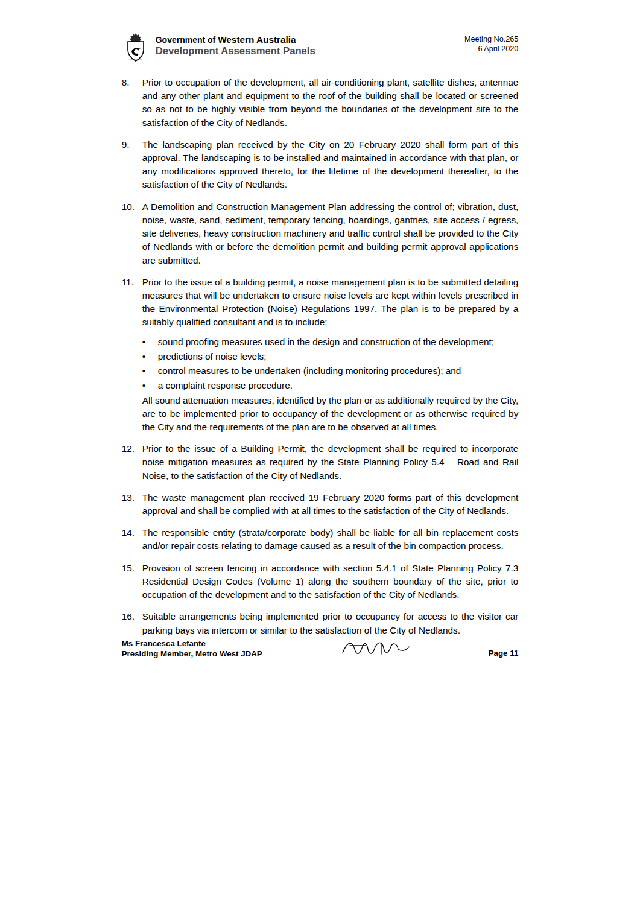Government of Western Australia
Development Assessment Panels
Meeting No.265
6 April 2020
8.
Prior to occupation of the development, all air-conditioning plant, satellite dishes, antennae and any other plant and equipment to the roof of the building shall be located or screened so as not to be highly visible from beyond the boundaries of the development site to the satisfaction of the City of Nedlands.
9.
The landscaping plan received by the City on 20 February 2020 shall form part of this approval. The landscaping is to be installed and maintained in accordance with that plan, or any modifications approved thereto, for the lifetime of the development thereafter, to the satisfaction of the City of Nedlands.
10.
A Demolition and Construction Management Plan addressing the control of; vibration, dust, noise, waste, sand, sediment, temporary fencing, hoardings, gantries, site access / egress, site deliveries, heavy construction machinery and traffic control shall be provided to the City of Nedlands with or before the demolition permit and building permit approval applications are submitted.
11.
Prior to the issue of a building permit, a noise management plan is to be submitted detailing measures that will be undertaken to ensure noise levels are kept within levels prescribed in the Environmental Protection (Noise) Regulations 1997. The plan is to be prepared by a suitably qualified consultant and is to include:
•sound proofing measures used in the design and construction of the development;
•predictions of noise levels;
•control measures to be undertaken (including monitoring procedures); and
•a complaint response procedure.
All sound attenuation measures, identified by the plan or as additionally required by the City, are to be implemented prior to occupancy of the development or as otherwise required by the City and the requirements of the plan are to be observed at all times.
12.
Prior to the issue of a Building Permit, the development shall be required to incorporate noise mitigation measures as required by the State Planning Policy 5.4 – Road and Rail Noise, to the satisfaction of the City of Nedlands.
13.
The waste management plan received 19 February 2020 forms part of this development approval and shall be complied with at all times to the satisfaction of the City of Nedlands.
14.
The responsible entity (strata/corporate body) shall be liable for all bin replacement costs and/or repair costs relating to damage caused as a result of the bin compaction process.
15.
Provision of screen fencing in accordance with section 5.4.1 of State Planning Policy 7.3 Residential Design Codes (Volume 1) along the southern boundary of the site, prior to occupation of the development and to the satisfaction of the City of Nedlands.
16.
Suitable arrangements being implemented prior to occupancy for access to the visitor car parking bays via intercom or similar to the satisfaction of the City of Nedlands.
Ms Francesca Lefante
Presiding Member, Metro West JDAP
Page 11